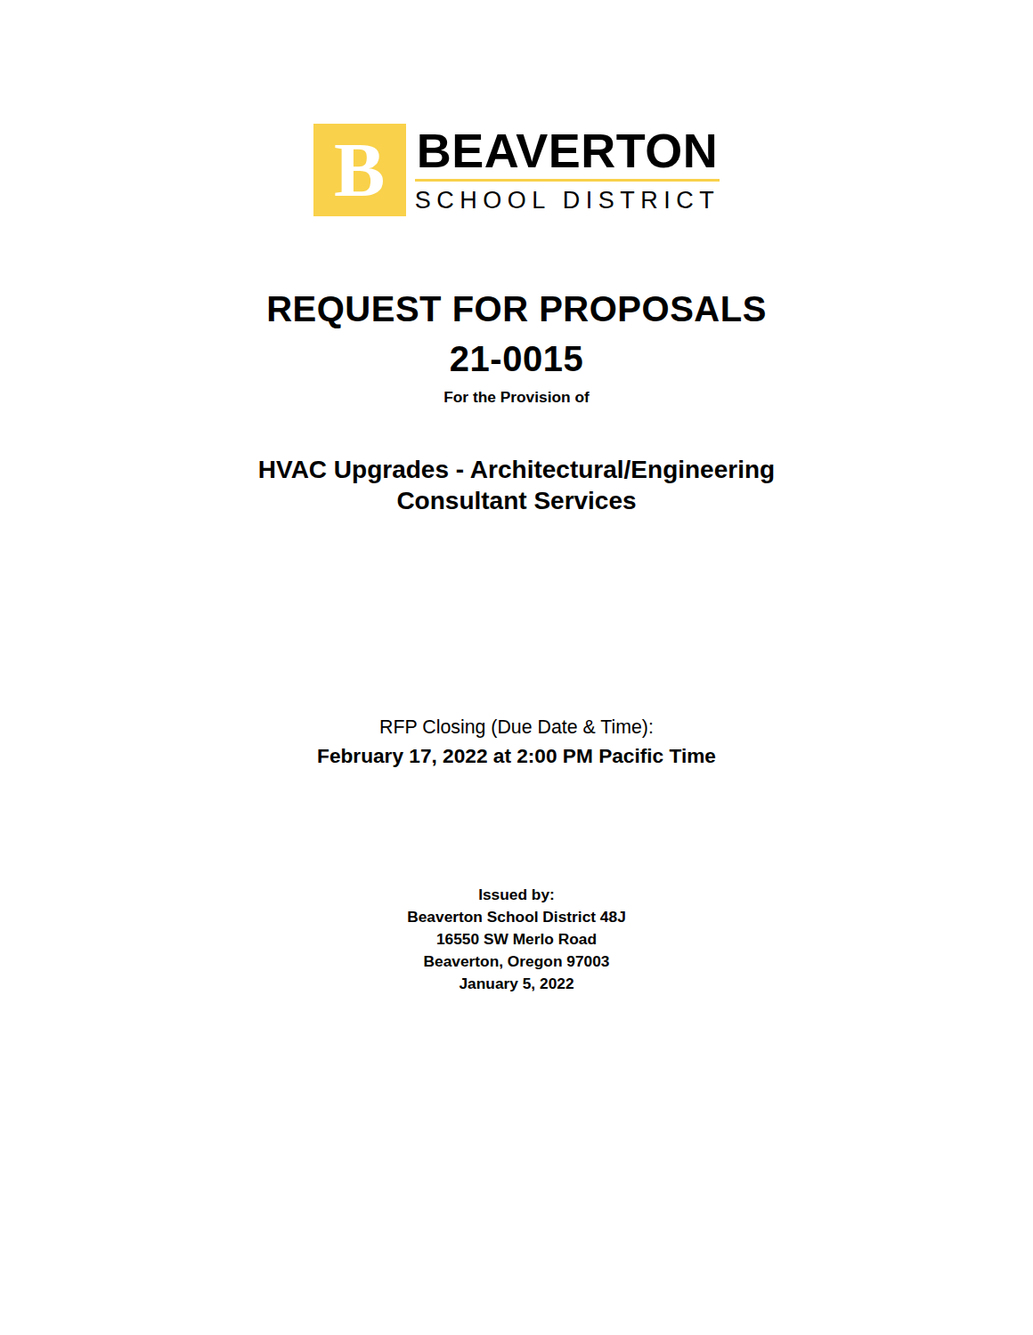B
BEAVERTON
SCHOOL DISTRICT
REQUEST FOR PROPOSALS
21-0015
For the Provision of
HVAC Upgrades - Architectural/Engineering
Consultant Services
RFP Closing (Due Date & Time):
February 17, 2022 at 2:00 PM Pacific Time
Issued by:
Beaverton School District 48J
16550 SW Merlo Road
Beaverton, Oregon 97003
January 5, 2022